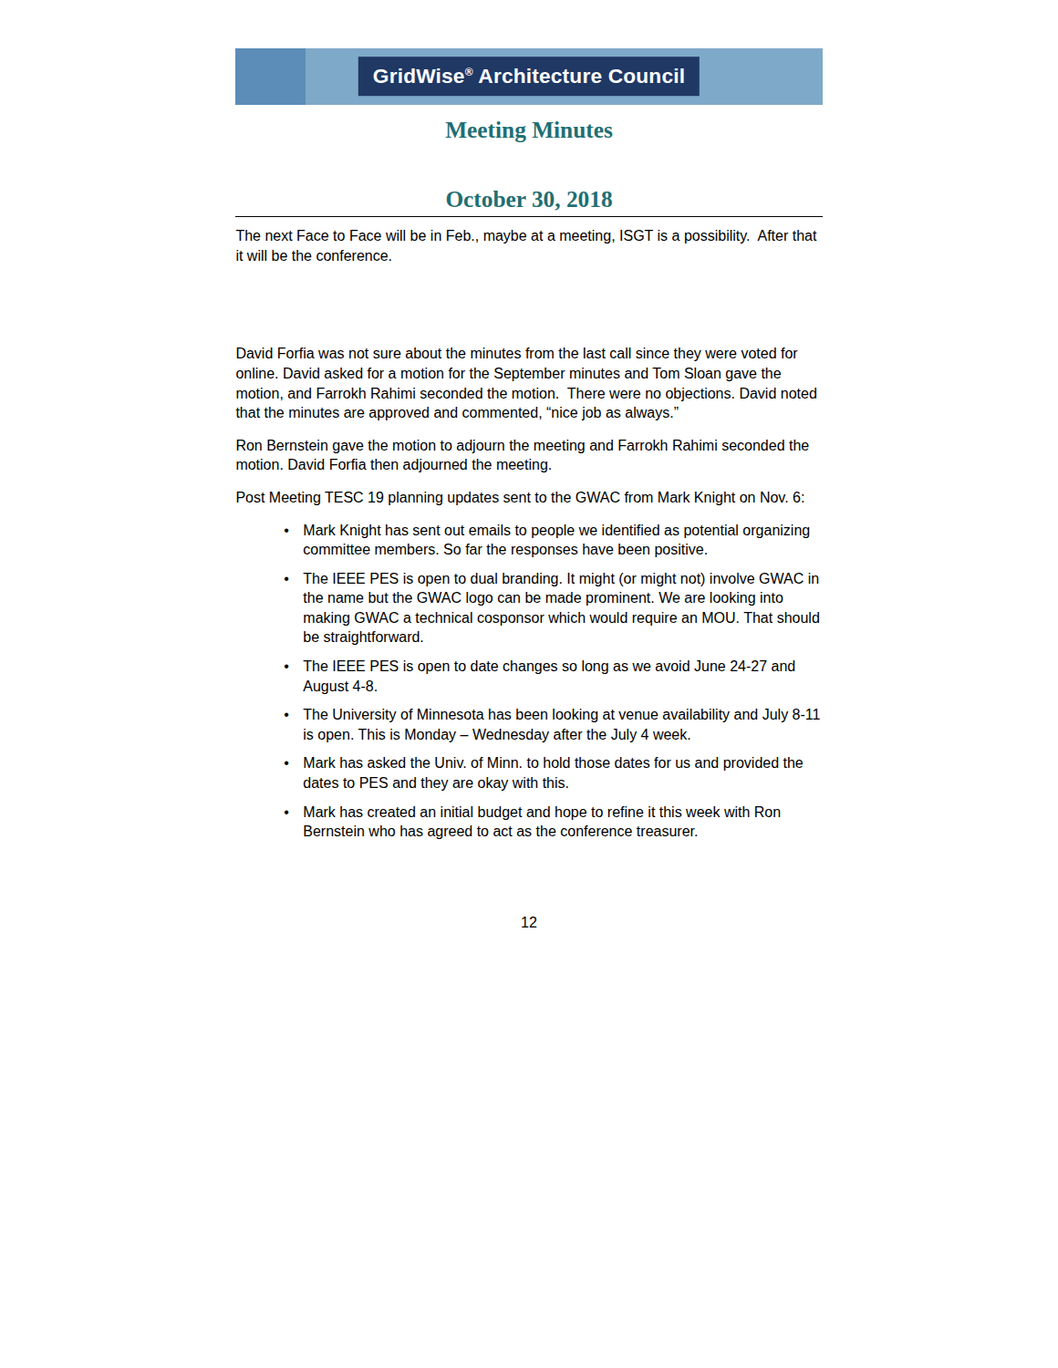GridWise® Architecture Council
Meeting Minutes
October 30, 2018
The next Face to Face will be in Feb., maybe at a meeting, ISGT is a possibility. After that it will be the conference.
David Forfia was not sure about the minutes from the last call since they were voted for online. David asked for a motion for the September minutes and Tom Sloan gave the motion, and Farrokh Rahimi seconded the motion. There were no objections. David noted that the minutes are approved and commented, “nice job as always.”
Ron Bernstein gave the motion to adjourn the meeting and Farrokh Rahimi seconded the motion. David Forfia then adjourned the meeting.
Post Meeting TESC 19 planning updates sent to the GWAC from Mark Knight on Nov. 6:
Mark Knight has sent out emails to people we identified as potential organizing committee members. So far the responses have been positive.
The IEEE PES is open to dual branding. It might (or might not) involve GWAC in the name but the GWAC logo can be made prominent. We are looking into making GWAC a technical cosponsor which would require an MOU. That should be straightforward.
The IEEE PES is open to date changes so long as we avoid June 24-27 and August 4-8.
The University of Minnesota has been looking at venue availability and July 8-11 is open. This is Monday – Wednesday after the July 4 week.
Mark has asked the Univ. of Minn. to hold those dates for us and provided the dates to PES and they are okay with this.
Mark has created an initial budget and hope to refine it this week with Ron Bernstein who has agreed to act as the conference treasurer.
12